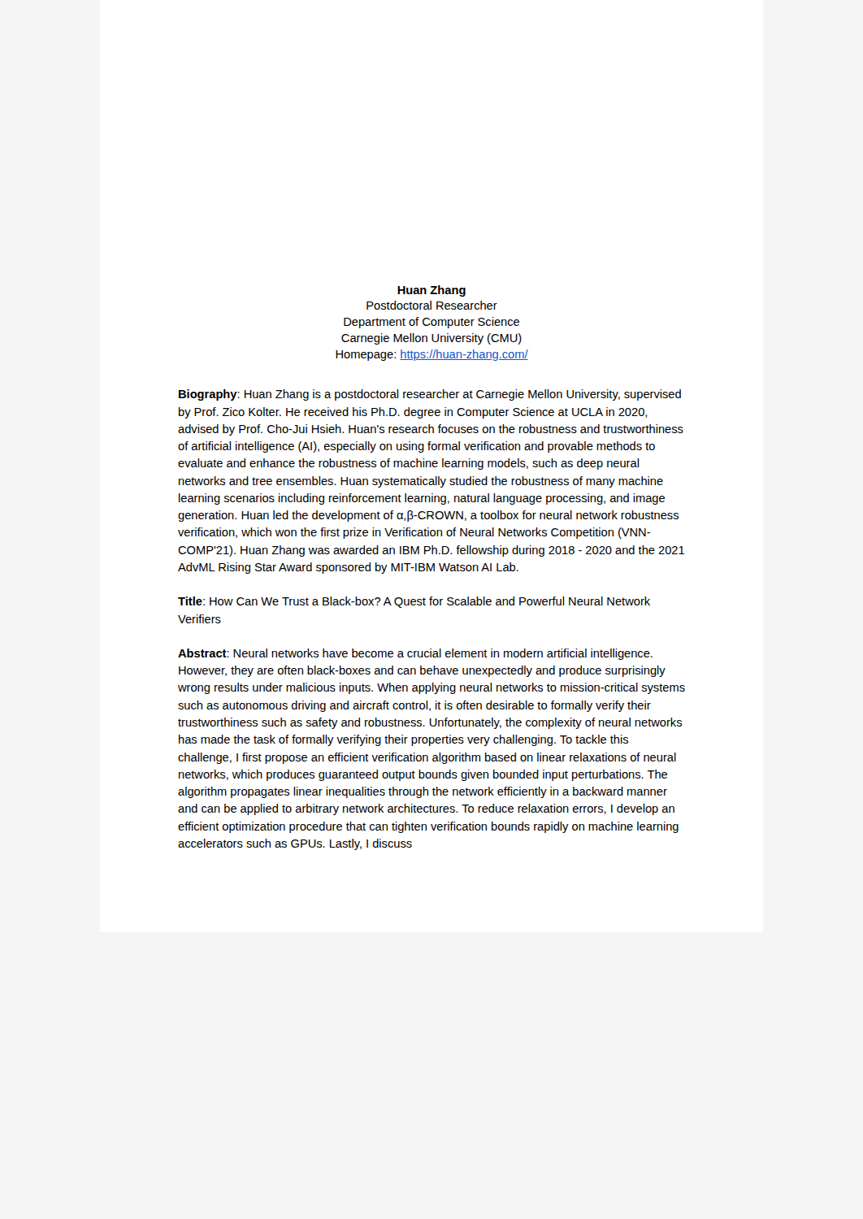Huan Zhang
Postdoctoral Researcher
Department of Computer Science
Carnegie Mellon University (CMU)
Homepage: https://huan-zhang.com/
Biography: Huan Zhang is a postdoctoral researcher at Carnegie Mellon University, supervised by Prof. Zico Kolter. He received his Ph.D. degree in Computer Science at UCLA in 2020, advised by Prof. Cho-Jui Hsieh. Huan's research focuses on the robustness and trustworthiness of artificial intelligence (AI), especially on using formal verification and provable methods to evaluate and enhance the robustness of machine learning models, such as deep neural networks and tree ensembles. Huan systematically studied the robustness of many machine learning scenarios including reinforcement learning, natural language processing, and image generation. Huan led the development of α,β-CROWN, a toolbox for neural network robustness verification, which won the first prize in Verification of Neural Networks Competition (VNN-COMP'21). Huan Zhang was awarded an IBM Ph.D. fellowship during 2018 - 2020 and the 2021 AdvML Rising Star Award sponsored by MIT-IBM Watson AI Lab.
Title: How Can We Trust a Black-box? A Quest for Scalable and Powerful Neural Network Verifiers
Abstract: Neural networks have become a crucial element in modern artificial intelligence. However, they are often black-boxes and can behave unexpectedly and produce surprisingly wrong results under malicious inputs. When applying neural networks to mission-critical systems such as autonomous driving and aircraft control, it is often desirable to formally verify their trustworthiness such as safety and robustness. Unfortunately, the complexity of neural networks has made the task of formally verifying their properties very challenging. To tackle this challenge, I first propose an efficient verification algorithm based on linear relaxations of neural networks, which produces guaranteed output bounds given bounded input perturbations. The algorithm propagates linear inequalities through the network efficiently in a backward manner and can be applied to arbitrary network architectures. To reduce relaxation errors, I develop an efficient optimization procedure that can tighten verification bounds rapidly on machine learning accelerators such as GPUs. Lastly, I discuss